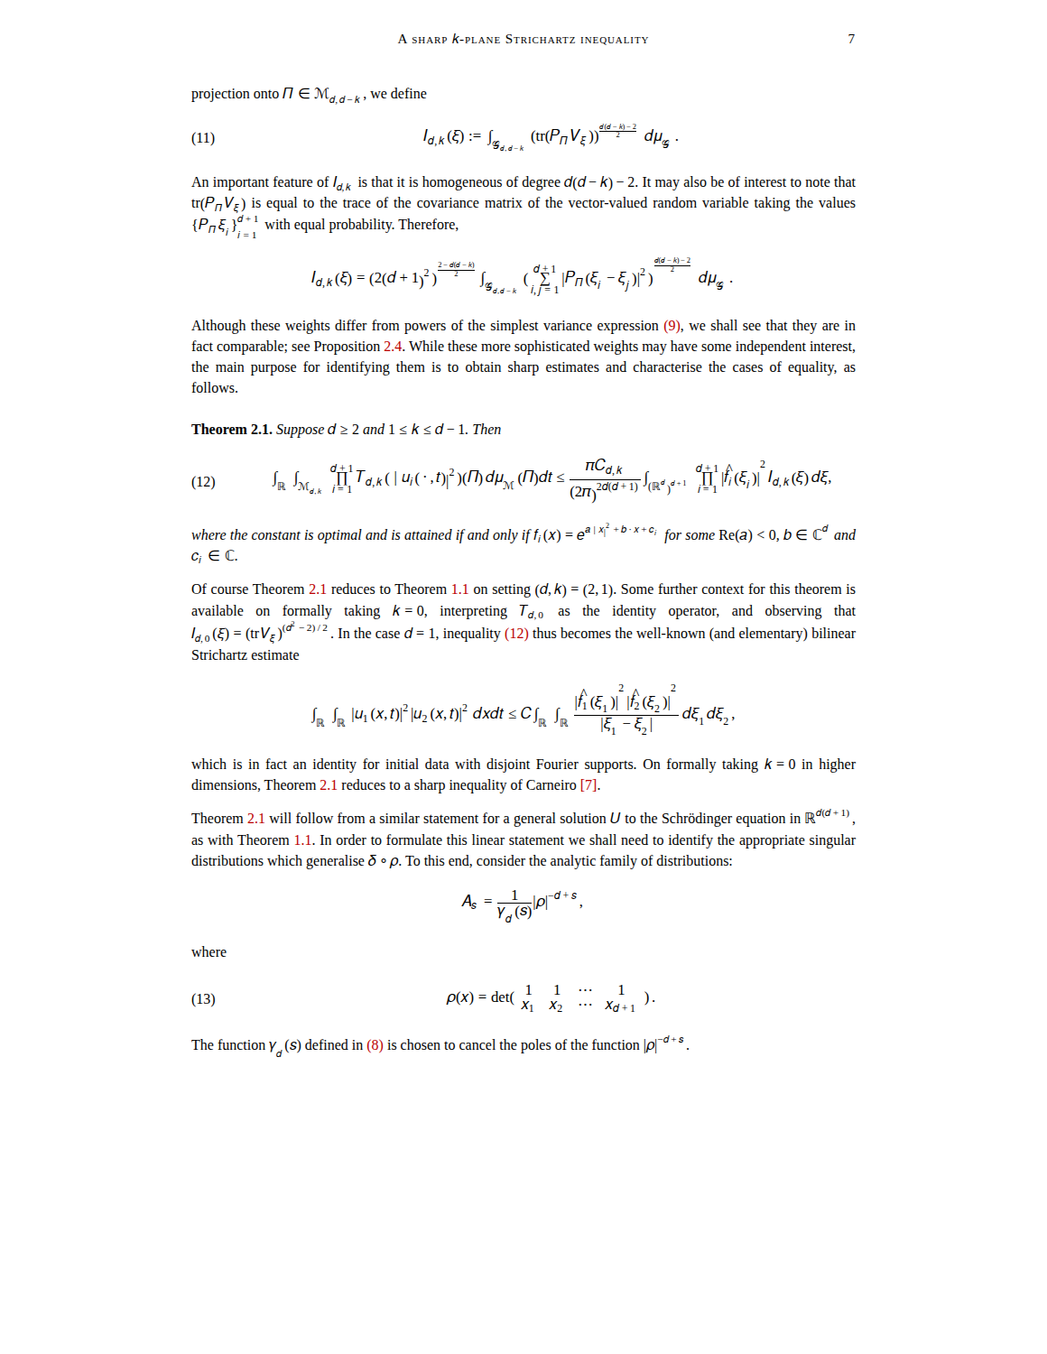A sharp k-plane Strichartz inequality 7
projection onto Π∈ℳd,d−k, we define
(11) Id,k (ξ) := ∫𝒢d,d−k (tr(PΠVξ)) d(d−k)−22 dμ𝒢 .
An important feature of Id,k is that it is homogeneous of degree d(d−k)−2. It may also be of interest to note that tr(PΠVξ) is equal to the trace of the covariance matrix of the vector-valued random variable taking the values {PΠξi}i=1d+1 with equal probability. Therefore,
Id,k (ξ) = (2(d+1)2) 2−d(d−k)2 ∫𝒢d,d−k ( ∑i,j=1d+1 |PΠ(ξi−ξj)|2 ) d(d−k)−22 dμ𝒢 .
Although these weights differ from powers of the simplest variance expression (9), we shall see that they are in fact comparable; see Proposition 2.4. While these more sophisticated weights may have some independent interest, the main purpose for identifying them is to obtain sharp estimates and characterise the cases of equality, as follows.
Theorem 2.1. Suppose d≥2 and 1≤k≤d−1. Then
(12) ∫ℝ ∫ℳd,k ∏i=1d+1 Td,k (|ui(·,t)|2) (Π) dμℳ(Π)dt ≤ πCd,k (2π)2d(d+1) ∫(ℝd)d+1 ∏i=1d+1 |fi^(ξi)|2 Id,k(ξ) dξ ,
where the constant is optimal and is attained if and only if fi(x)=ea|x|2+b·x+ci for some Re(a)<0, b∈ℂd and ci∈ℂ.
Of course Theorem 2.1 reduces to Theorem 1.1 on setting (d,k)=(2,1). Some further context for this theorem is available on formally taking k=0, interpreting Td,0 as the identity operator, and observing that Id,0(ξ)=(trVξ)(d2−2)/2. In the case d=1, inequality (12) thus becomes the well-known (and elementary) bilinear Strichartz estimate
∫ℝ ∫ℝ |u1(x,t)|2 |u2(x,t)|2 dxdt ≤ C ∫ℝ ∫ℝ |f1^(ξ1)|2 |f2^(ξ2)|2 |ξ1−ξ2| dξ1dξ2 ,
which is in fact an identity for initial data with disjoint Fourier supports. On formally taking k=0 in higher dimensions, Theorem 2.1 reduces to a sharp inequality of Carneiro [7].
Theorem 2.1 will follow from a similar statement for a general solution U to the Schrödinger equation in ℝd(d+1), as with Theorem 1.1. In order to formulate this linear statement we shall need to identify the appropriate singular distributions which generalise δ∘ρ. To this end, consider the analytic family of distributions:
As = 1γd(s) |ρ|−d+s ,
where
(13) ρ(x) = det ( 1 1 ⋯ 1 x1 x2 ⋯ xd+1 ) .
The function γd(s) defined in (8) is chosen to cancel the poles of the function |ρ|−d+s.